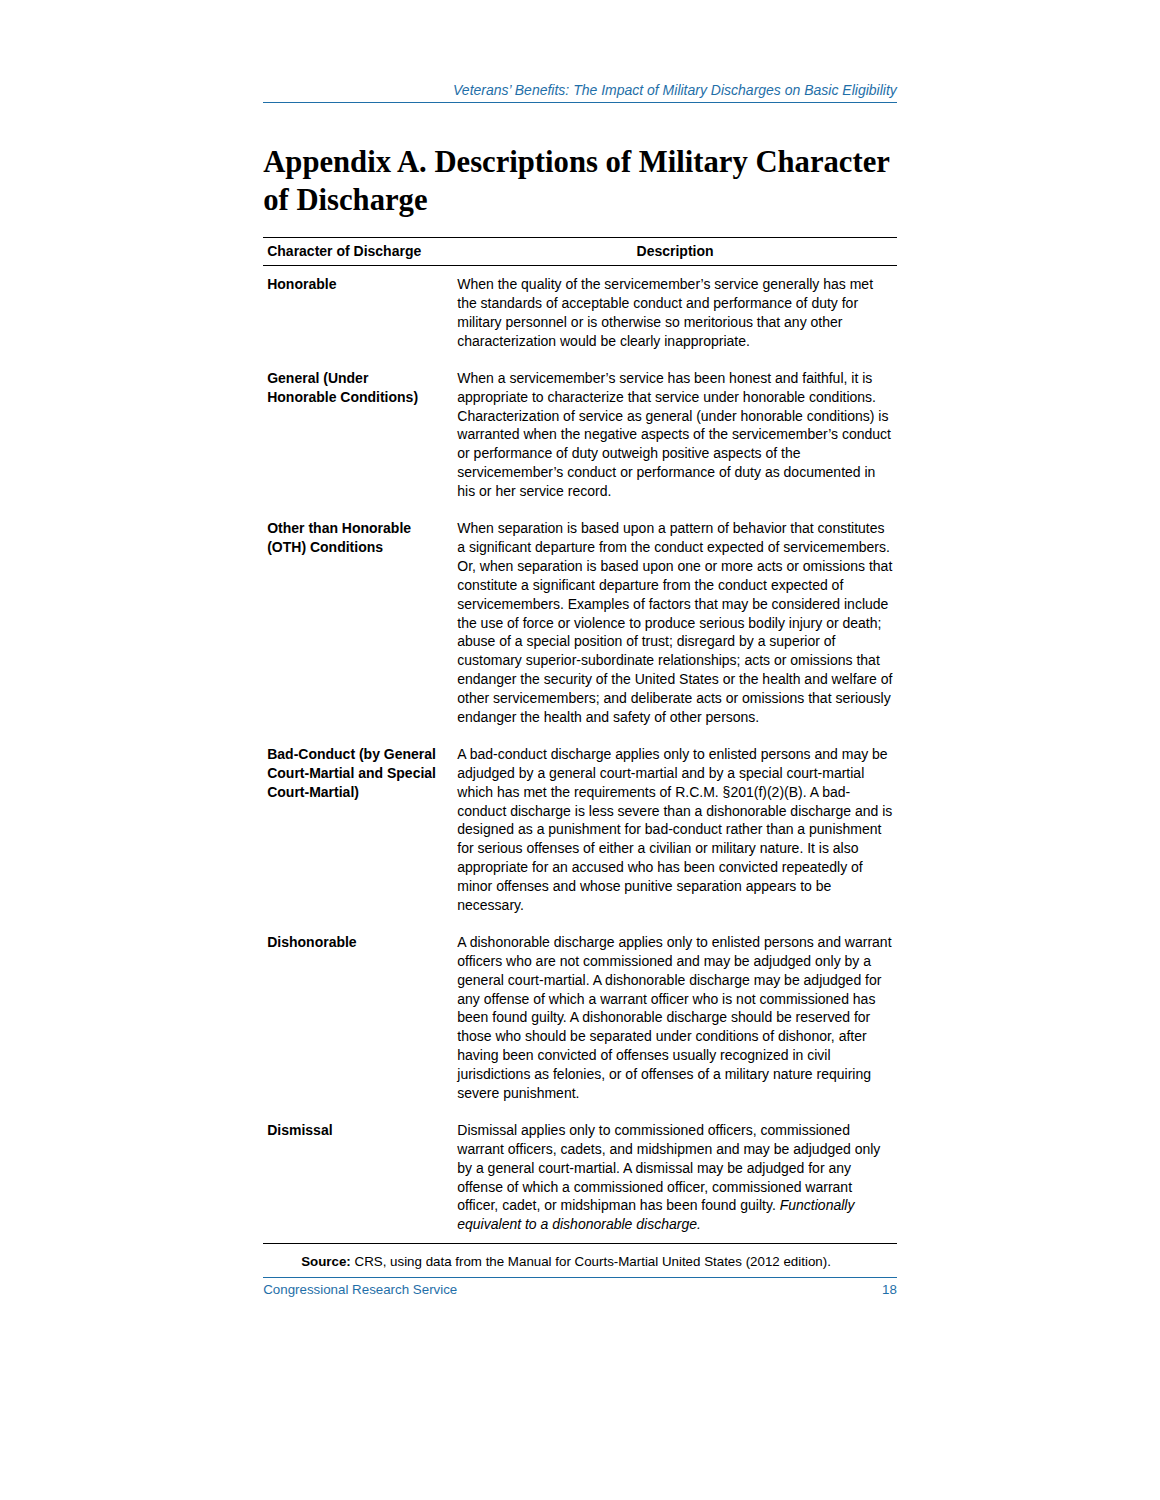Veterans’ Benefits: The Impact of Military Discharges on Basic Eligibility
Appendix A. Descriptions of Military Character of Discharge
| Character of Discharge | Description |
| --- | --- |
| Honorable | When the quality of the servicemember’s service generally has met the standards of acceptable conduct and performance of duty for military personnel or is otherwise so meritorious that any other characterization would be clearly inappropriate. |
| General (Under Honorable Conditions) | When a servicemember’s service has been honest and faithful, it is appropriate to characterize that service under honorable conditions. Characterization of service as general (under honorable conditions) is warranted when the negative aspects of the servicemember’s conduct or performance of duty outweigh positive aspects of the servicemember’s conduct or performance of duty as documented in his or her service record. |
| Other than Honorable (OTH) Conditions | When separation is based upon a pattern of behavior that constitutes a significant departure from the conduct expected of servicemembers. Or, when separation is based upon one or more acts or omissions that constitute a significant departure from the conduct expected of servicemembers. Examples of factors that may be considered include the use of force or violence to produce serious bodily injury or death; abuse of a special position of trust; disregard by a superior of customary superior-subordinate relationships; acts or omissions that endanger the security of the United States or the health and welfare of other servicemembers; and deliberate acts or omissions that seriously endanger the health and safety of other persons. |
| Bad-Conduct (by General Court-Martial and Special Court-Martial) | A bad-conduct discharge applies only to enlisted persons and may be adjudged by a general court-martial and by a special court-martial which has met the requirements of R.C.M. §201(f)(2)(B). A bad-conduct discharge is less severe than a dishonorable discharge and is designed as a punishment for bad-conduct rather than a punishment for serious offenses of either a civilian or military nature. It is also appropriate for an accused who has been convicted repeatedly of minor offenses and whose punitive separation appears to be necessary. |
| Dishonorable | A dishonorable discharge applies only to enlisted persons and warrant officers who are not commissioned and may be adjudged only by a general court-martial. A dishonorable discharge may be adjudged for any offense of which a warrant officer who is not commissioned has been found guilty. A dishonorable discharge should be reserved for those who should be separated under conditions of dishonor, after having been convicted of offenses usually recognized in civil jurisdictions as felonies, or of offenses of a military nature requiring severe punishment. |
| Dismissal | Dismissal applies only to commissioned officers, commissioned warrant officers, cadets, and midshipmen and may be adjudged only by a general court-martial. A dismissal may be adjudged for any offense of which a commissioned officer, commissioned warrant officer, cadet, or midshipman has been found guilty. Functionally equivalent to a dishonorable discharge. |
Source: CRS, using data from the Manual for Courts-Martial United States (2012 edition).
Congressional Research Service 18